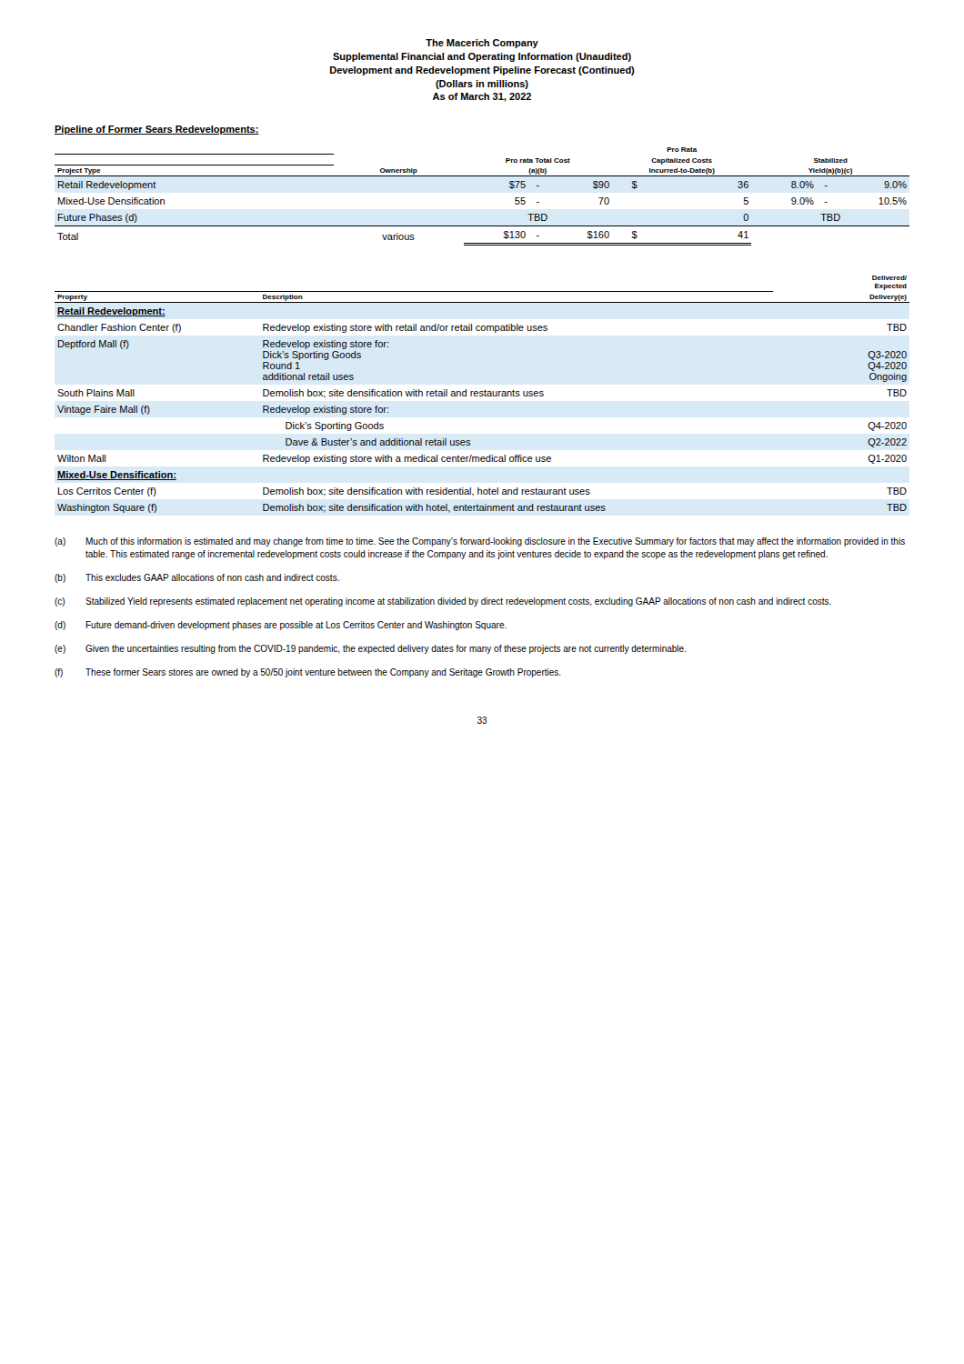The Macerich Company
Supplemental Financial and Operating Information (Unaudited)
Development and Redevelopment Pipeline Forecast (Continued)
(Dollars in millions)
As of March 31, 2022
Pipeline of Former Sears Redevelopments:
| | | | Pro Rata | |
| --- | --- | --- | --- | --- |
| | | Pro rata Total Cost | Capitalized Costs | Stabilized |
| Project Type | Ownership | (a)(b) | Incurred-to-Date(b) | Yield(a)(b)(c) |
| Retail Redevelopment | | $75 | - | $90 | $ | 36 | 8.0% | - | 9.0% |
| Mixed-Use Densification | | 55 | - | 70 | | 5 | 9.0% | - | 10.5% |
| Future Phases (d) | | TBD | | 0 | TBD |
| Total | various | $130 | - | $160 | $ | 41 | | | |
| | | Delivered/ Expected |
| --- | --- | --- |
| Property | Description | Delivery(e) |
| Retail Redevelopment: | | |
| Chandler Fashion Center (f) | Redevelop existing store with retail and/or retail compatible uses | TBD |
| Deptford Mall (f) | Redevelop existing store for: Dick’s Sporting Goods Round 1 additional retail uses | Q3-2020 Q4-2020 Ongoing |
| South Plains Mall | Demolish box; site densification with retail and restaurants uses | TBD |
| Vintage Faire Mall (f) | Redevelop existing store for: | |
| | Dick’s Sporting Goods | Q4-2020 |
| | Dave & Buster’s and additional retail uses | Q2-2022 |
| Wilton Mall | Redevelop existing store with a medical center/medical office use | Q1-2020 |
| Mixed-Use Densification: | | |
| Los Cerritos Center (f) | Demolish box; site densification with residential, hotel and restaurant uses | TBD |
| Washington Square (f) | Demolish box; site densification with hotel, entertainment and restaurant uses | TBD |
(a)
Much of this information is estimated and may change from time to time. See the Company’s forward-looking disclosure in the Executive Summary for factors that may affect the information provided in this table. This estimated range of incremental redevelopment costs could increase if the Company and its joint ventures decide to expand the scope as the redevelopment plans get refined.
(b)
This excludes GAAP allocations of non cash and indirect costs.
(c)
Stabilized Yield represents estimated replacement net operating income at stabilization divided by direct redevelopment costs, excluding GAAP allocations of non cash and indirect costs.
(d)
Future demand-driven development phases are possible at Los Cerritos Center and Washington Square.
(e)
Given the uncertainties resulting from the COVID-19 pandemic, the expected delivery dates for many of these projects are not currently determinable.
(f)
These former Sears stores are owned by a 50/50 joint venture between the Company and Seritage Growth Properties.
33